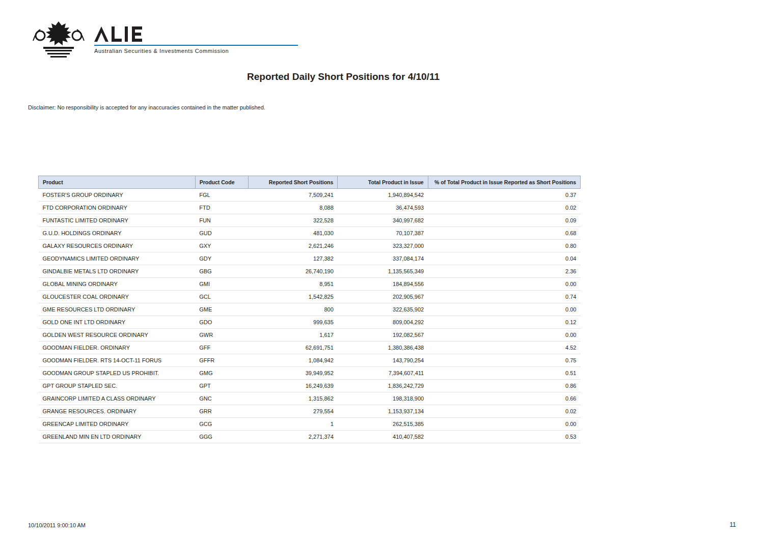Australian Securities & Investments Commission
Reported Daily Short Positions for 4/10/11
Disclaimer: No responsibility is accepted for any inaccuracies contained in the matter published.
| Product | Product Code | Reported Short Positions | Total Product in Issue | % of Total Product in Issue Reported as Short Positions |
| --- | --- | --- | --- | --- |
| FOSTER'S GROUP ORDINARY | FGL | 7,509,241 | 1,940,894,542 | 0.37 |
| FTD CORPORATION ORDINARY | FTD | 8,088 | 36,474,593 | 0.02 |
| FUNTASTIC LIMITED ORDINARY | FUN | 322,528 | 340,997,682 | 0.09 |
| G.U.D. HOLDINGS ORDINARY | GUD | 481,030 | 70,107,387 | 0.68 |
| GALAXY RESOURCES ORDINARY | GXY | 2,621,246 | 323,327,000 | 0.80 |
| GEODYNAMICS LIMITED ORDINARY | GDY | 127,382 | 337,084,174 | 0.04 |
| GINDALBIE METALS LTD ORDINARY | GBG | 26,740,190 | 1,135,565,349 | 2.36 |
| GLOBAL MINING ORDINARY | GMI | 8,951 | 184,894,556 | 0.00 |
| GLOUCESTER COAL ORDINARY | GCL | 1,542,825 | 202,905,967 | 0.74 |
| GME RESOURCES LTD ORDINARY | GME | 800 | 322,635,902 | 0.00 |
| GOLD ONE INT LTD ORDINARY | GDO | 999,635 | 809,004,292 | 0.12 |
| GOLDEN WEST RESOURCE ORDINARY | GWR | 1,617 | 192,082,567 | 0.00 |
| GOODMAN FIELDER. ORDINARY | GFF | 62,691,751 | 1,380,386,438 | 4.52 |
| GOODMAN FIELDER. RTS 14-OCT-11 FORUS | GFFR | 1,084,942 | 143,790,254 | 0.75 |
| GOODMAN GROUP STAPLED US PROHIBIT. | GMG | 39,949,952 | 7,394,607,411 | 0.51 |
| GPT GROUP STAPLED SEC. | GPT | 16,249,639 | 1,836,242,729 | 0.86 |
| GRAINCORP LIMITED A CLASS ORDINARY | GNC | 1,315,862 | 198,318,900 | 0.66 |
| GRANGE RESOURCES. ORDINARY | GRR | 279,554 | 1,153,937,134 | 0.02 |
| GREENCAP LIMITED ORDINARY | GCG | 1 | 262,515,385 | 0.00 |
| GREENLAND MIN EN LTD ORDINARY | GGG | 2,271,374 | 410,407,582 | 0.53 |
10/10/2011 9:00:10 AM 11